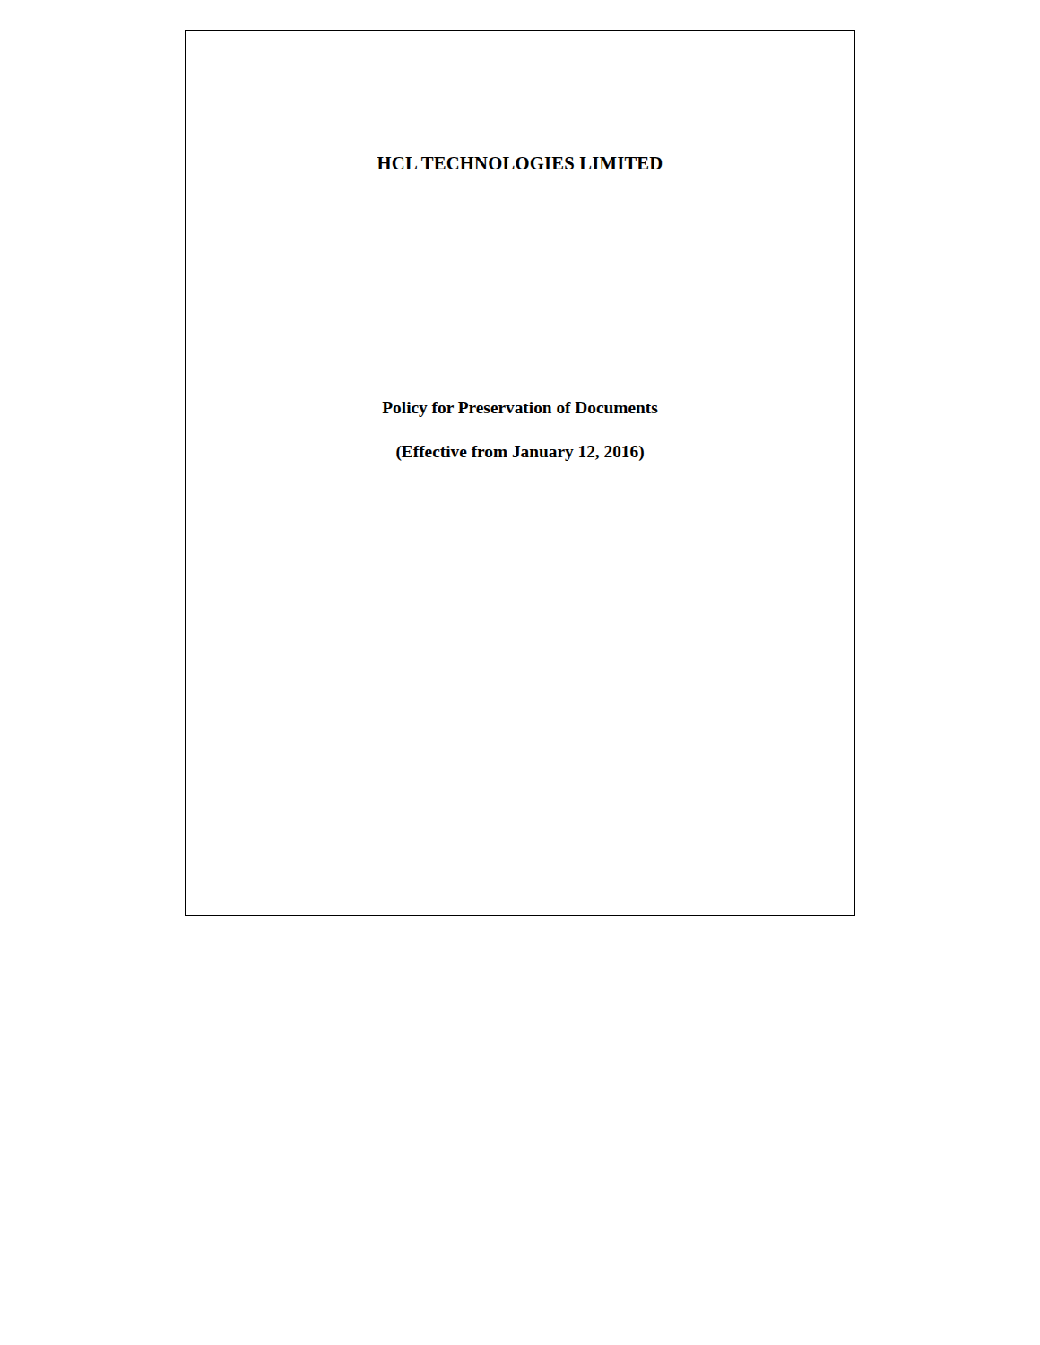HCL TECHNOLOGIES LIMITED
Policy for Preservation of Documents
(Effective from January 12, 2016)